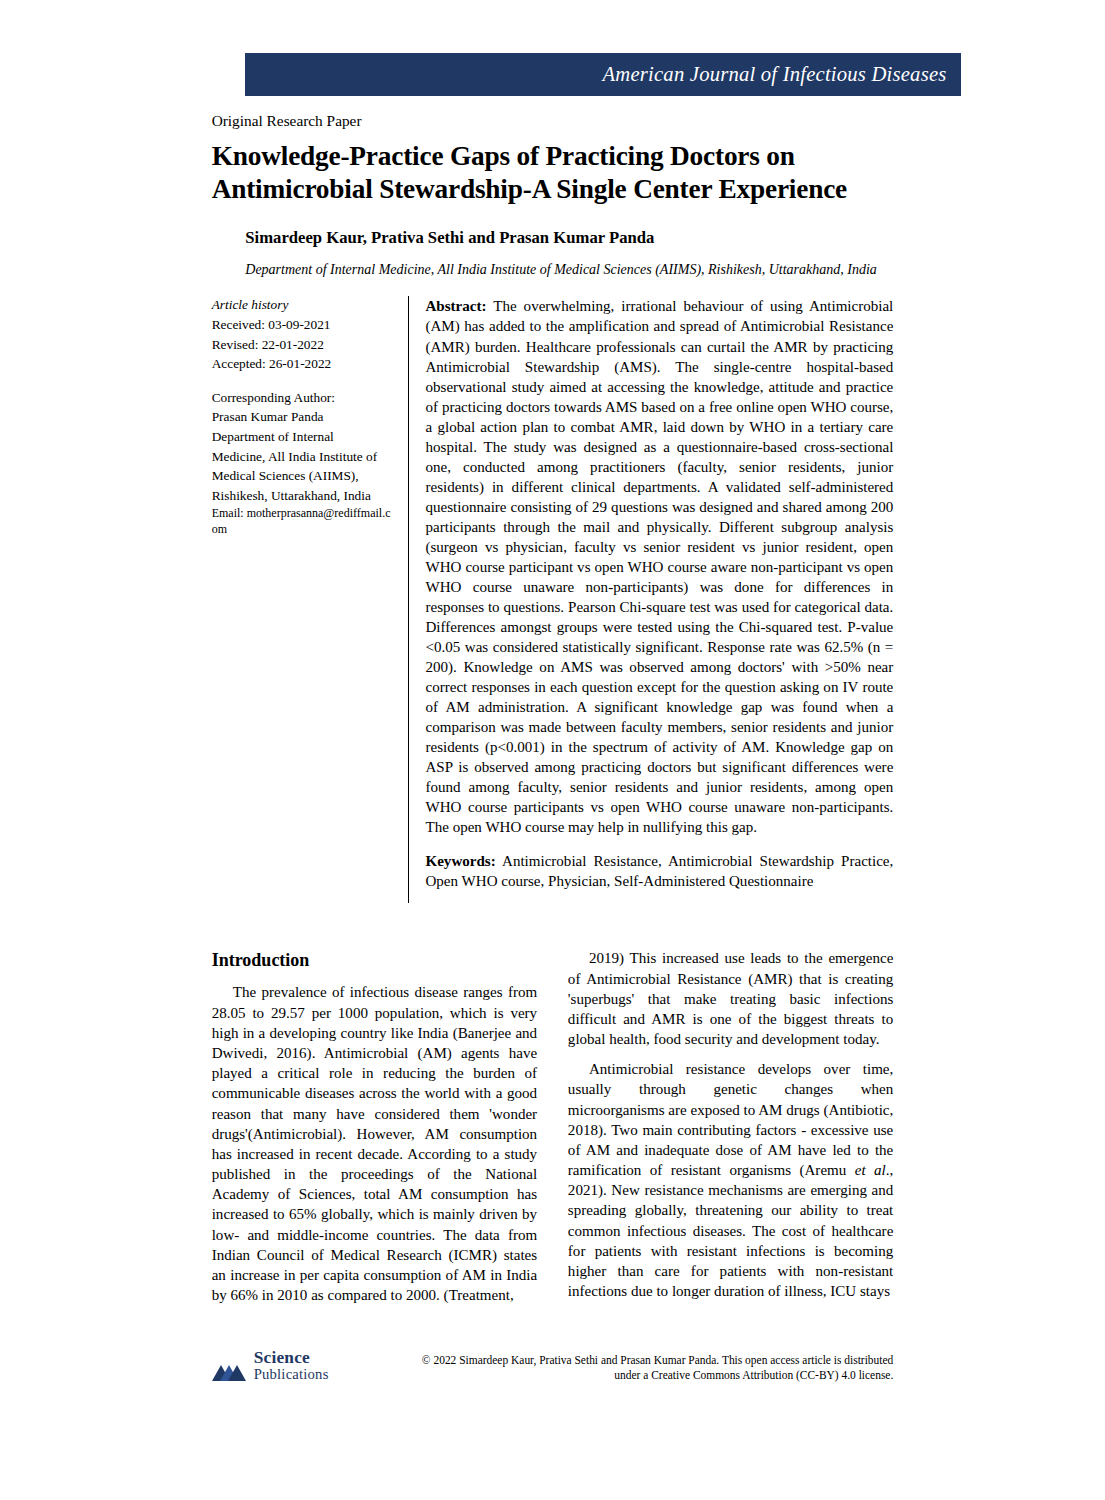American Journal of Infectious Diseases
Original Research Paper
Knowledge-Practice Gaps of Practicing Doctors on Antimicrobial Stewardship-A Single Center Experience
Simardeep Kaur, Prativa Sethi and Prasan Kumar Panda
Department of Internal Medicine, All India Institute of Medical Sciences (AIIMS), Rishikesh, Uttarakhand, India
Article history
Received: 03-09-2021
Revised: 22-01-2022
Accepted: 26-01-2022
Corresponding Author:
Prasan Kumar Panda
Department of Internal
Medicine, All India Institute of
Medical Sciences (AIIMS),
Rishikesh, Uttarakhand, India
Email: motherprasanna@rediffmail.com
Abstract: The overwhelming, irrational behaviour of using Antimicrobial (AM) has added to the amplification and spread of Antimicrobial Resistance (AMR) burden. Healthcare professionals can curtail the AMR by practicing Antimicrobial Stewardship (AMS). The single-centre hospital-based observational study aimed at accessing the knowledge, attitude and practice of practicing doctors towards AMS based on a free online open WHO course, a global action plan to combat AMR, laid down by WHO in a tertiary care hospital. The study was designed as a questionnaire-based cross-sectional one, conducted among practitioners (faculty, senior residents, junior residents) in different clinical departments. A validated self-administered questionnaire consisting of 29 questions was designed and shared among 200 participants through the mail and physically. Different subgroup analysis (surgeon vs physician, faculty vs senior resident vs junior resident, open WHO course participant vs open WHO course aware non-participant vs open WHO course unaware non-participants) was done for differences in responses to questions. Pearson Chi-square test was used for categorical data. Differences amongst groups were tested using the Chi-squared test. P-value <0.05 was considered statistically significant. Response rate was 62.5% (n = 200). Knowledge on AMS was observed among doctors' with >50% near correct responses in each question except for the question asking on IV route of AM administration. A significant knowledge gap was found when a comparison was made between faculty members, senior residents and junior residents (p<0.001) in the spectrum of activity of AM. Knowledge gap on ASP is observed among practicing doctors but significant differences were found among faculty, senior residents and junior residents, among open WHO course participants vs open WHO course unaware non-participants. The open WHO course may help in nullifying this gap.
Keywords: Antimicrobial Resistance, Antimicrobial Stewardship Practice, Open WHO course, Physician, Self-Administered Questionnaire
Introduction
The prevalence of infectious disease ranges from 28.05 to 29.57 per 1000 population, which is very high in a developing country like India (Banerjee and Dwivedi, 2016). Antimicrobial (AM) agents have played a critical role in reducing the burden of communicable diseases across the world with a good reason that many have considered them 'wonder drugs'(Antimicrobial). However, AM consumption has increased in recent decade. According to a study published in the proceedings of the National Academy of Sciences, total AM consumption has increased to 65% globally, which is mainly driven by low- and middle-income countries. The data from Indian Council of Medical Research (ICMR) states an increase in per capita consumption of AM in India by 66% in 2010 as compared to 2000. (Treatment,
2019) This increased use leads to the emergence of Antimicrobial Resistance (AMR) that is creating 'superbugs' that make treating basic infections difficult and AMR is one of the biggest threats to global health, food security and development today.
Antimicrobial resistance develops over time, usually through genetic changes when microorganisms are exposed to AM drugs (Antibiotic, 2018). Two main contributing factors - excessive use of AM and inadequate dose of AM have led to the ramification of resistant organisms (Aremu et al., 2021). New resistance mechanisms are emerging and spreading globally, threatening our ability to treat common infectious diseases. The cost of healthcare for patients with resistant infections is becoming higher than care for patients with non-resistant infections due to longer duration of illness, ICU stays
Science
Publications
© 2022 Simardeep Kaur, Prativa Sethi and Prasan Kumar Panda. This open access article is distributed under a Creative Commons Attribution (CC-BY) 4.0 license.